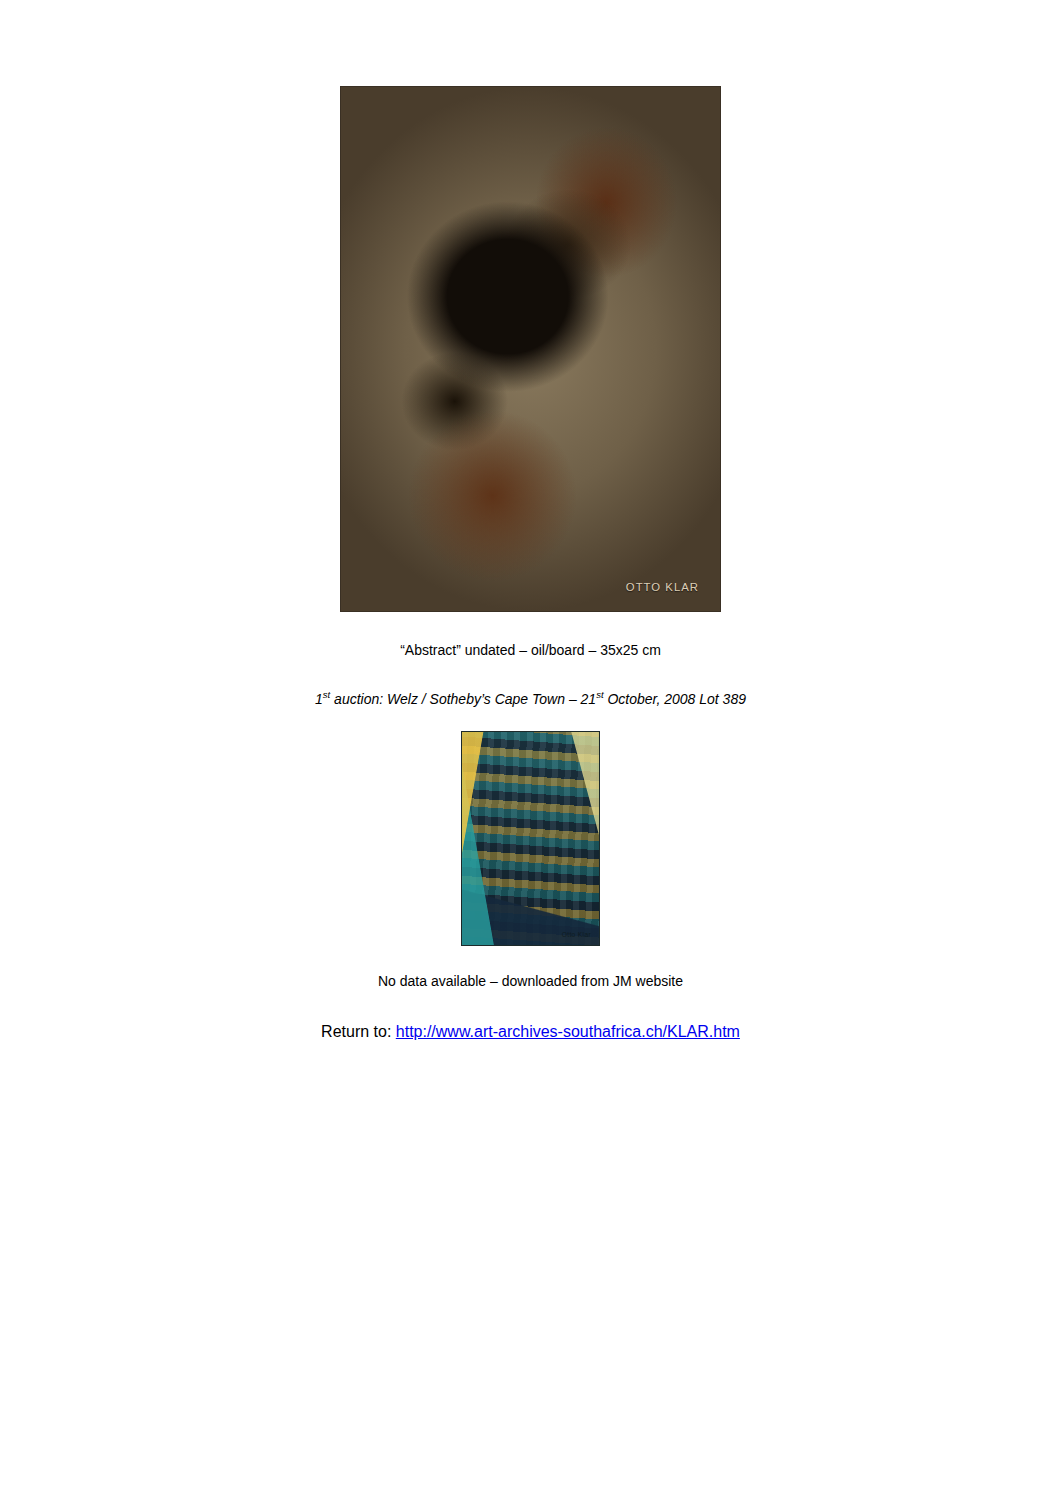Otto Klar
“Abstract” undated – oil/board – 35x25 cm
1st auction: Welz / Sotheby’s Cape Town – 21st October, 2008 Lot 389
Otto Klar
No data available – downloaded from JM website
Return to: http://www.art-archives-southafrica.ch/KLAR.htm